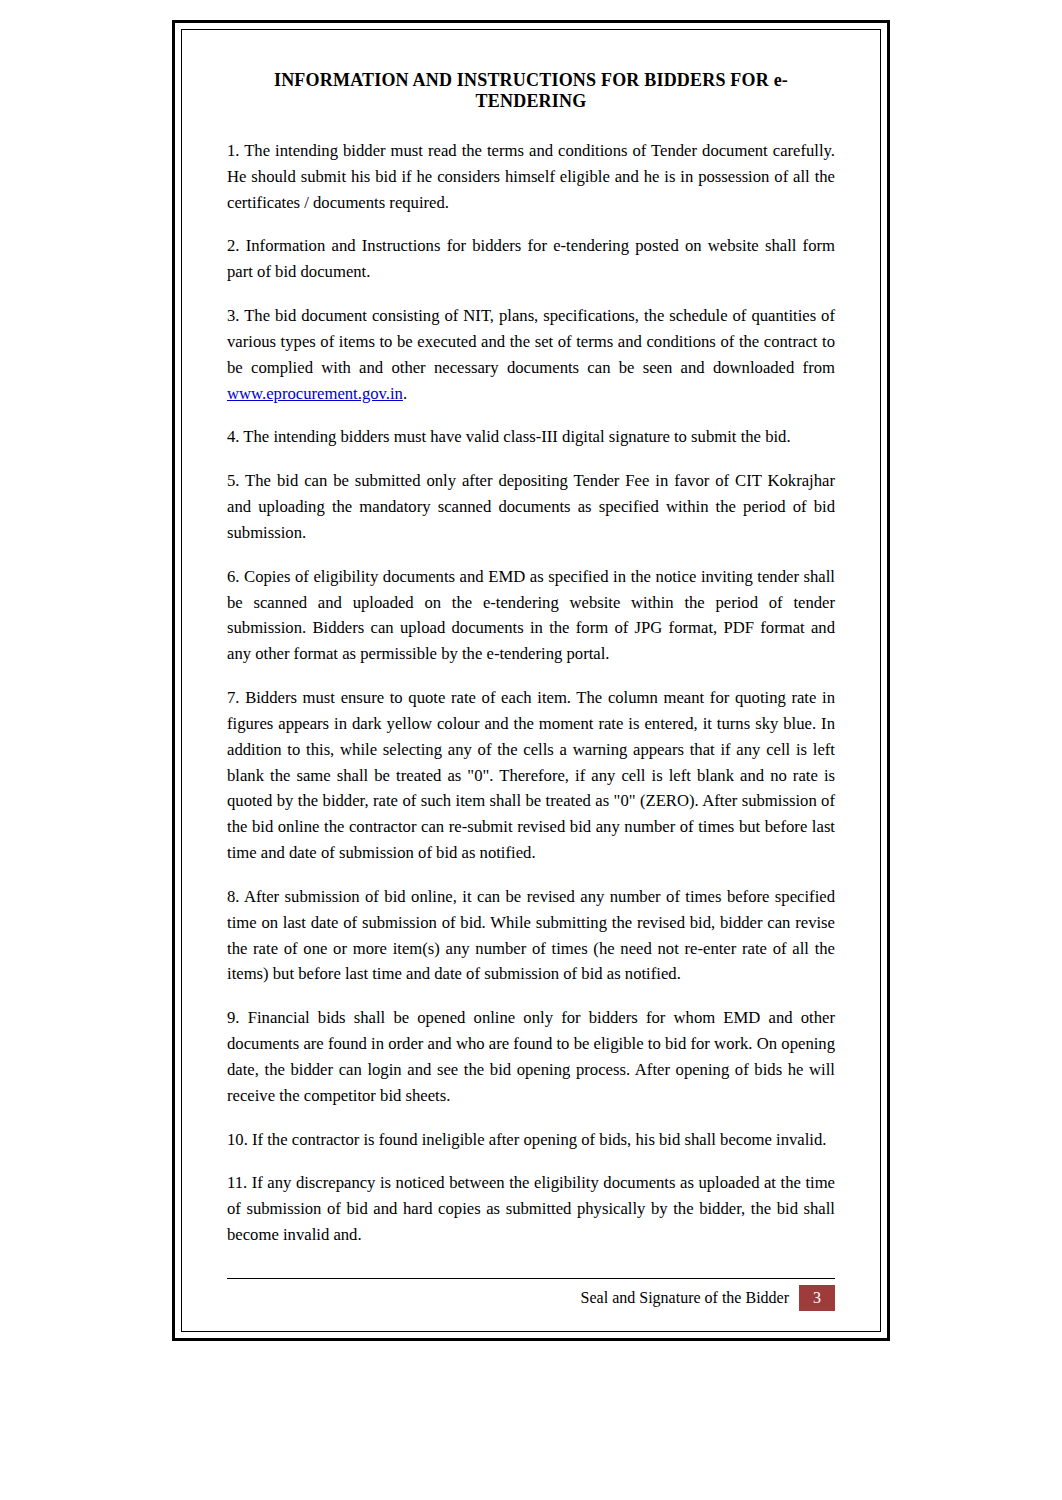INFORMATION AND INSTRUCTIONS FOR BIDDERS FOR e-TENDERING
1. The intending bidder must read the terms and conditions of Tender document carefully. He should submit his bid if he considers himself eligible and he is in possession of all the certificates / documents required.
2. Information and Instructions for bidders for e-tendering posted on website shall form part of bid document.
3. The bid document consisting of NIT, plans, specifications, the schedule of quantities of various types of items to be executed and the set of terms and conditions of the contract to be complied with and other necessary documents can be seen and downloaded from www.eprocurement.gov.in.
4. The intending bidders must have valid class-III digital signature to submit the bid.
5. The bid can be submitted only after depositing Tender Fee in favor of CIT Kokrajhar and uploading the mandatory scanned documents as specified within the period of bid submission.
6. Copies of eligibility documents and EMD as specified in the notice inviting tender shall be scanned and uploaded on the e-tendering website within the period of tender submission. Bidders can upload documents in the form of JPG format, PDF format and any other format as permissible by the e-tendering portal.
7. Bidders must ensure to quote rate of each item. The column meant for quoting rate in figures appears in dark yellow colour and the moment rate is entered, it turns sky blue. In addition to this, while selecting any of the cells a warning appears that if any cell is left blank the same shall be treated as "0". Therefore, if any cell is left blank and no rate is quoted by the bidder, rate of such item shall be treated as "0" (ZERO). After submission of the bid online the contractor can re-submit revised bid any number of times but before last time and date of submission of bid as notified.
8. After submission of bid online, it can be revised any number of times before specified time on last date of submission of bid. While submitting the revised bid, bidder can revise the rate of one or more item(s) any number of times (he need not re-enter rate of all the items) but before last time and date of submission of bid as notified.
9. Financial bids shall be opened online only for bidders for whom EMD and other documents are found in order and who are found to be eligible to bid for work. On opening date, the bidder can login and see the bid opening process. After opening of bids he will receive the competitor bid sheets.
10. If the contractor is found ineligible after opening of bids, his bid shall become invalid.
11. If any discrepancy is noticed between the eligibility documents as uploaded at the time of submission of bid and hard copies as submitted physically by the bidder, the bid shall become invalid and.
Seal and Signature of the Bidder 3